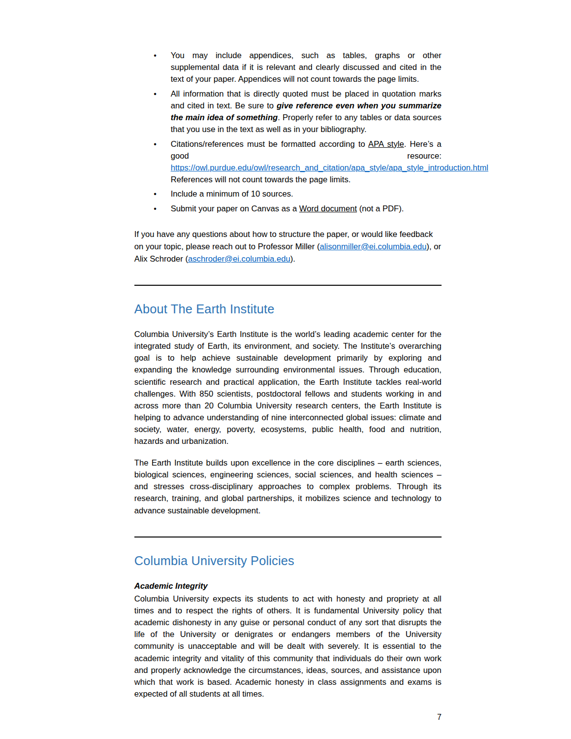You may include appendices, such as tables, graphs or other supplemental data if it is relevant and clearly discussed and cited in the text of your paper. Appendices will not count towards the page limits.
All information that is directly quoted must be placed in quotation marks and cited in text. Be sure to give reference even when you summarize the main idea of something. Properly refer to any tables or data sources that you use in the text as well as in your bibliography.
Citations/references must be formatted according to APA style. Here’s a good resource: https://owl.purdue.edu/owl/research_and_citation/apa_style/apa_style_introduction.html References will not count towards the page limits.
Include a minimum of 10 sources.
Submit your paper on Canvas as a Word document (not a PDF).
If you have any questions about how to structure the paper, or would like feedback on your topic, please reach out to Professor Miller (alisonmiller@ei.columbia.edu), or Alix Schroder (aschroder@ei.columbia.edu).
About The Earth Institute
Columbia University’s Earth Institute is the world’s leading academic center for the integrated study of Earth, its environment, and society. The Institute’s overarching goal is to help achieve sustainable development primarily by exploring and expanding the knowledge surrounding environmental issues. Through education, scientific research and practical application, the Earth Institute tackles real-world challenges. With 850 scientists, postdoctoral fellows and students working in and across more than 20 Columbia University research centers, the Earth Institute is helping to advance understanding of nine interconnected global issues: climate and society, water, energy, poverty, ecosystems, public health, food and nutrition, hazards and urbanization.
The Earth Institute builds upon excellence in the core disciplines – earth sciences, biological sciences, engineering sciences, social sciences, and health sciences – and stresses cross-disciplinary approaches to complex problems. Through its research, training, and global partnerships, it mobilizes science and technology to advance sustainable development.
Columbia University Policies
Academic Integrity
Columbia University expects its students to act with honesty and propriety at all times and to respect the rights of others. It is fundamental University policy that academic dishonesty in any guise or personal conduct of any sort that disrupts the life of the University or denigrates or endangers members of the University community is unacceptable and will be dealt with severely. It is essential to the academic integrity and vitality of this community that individuals do their own work and properly acknowledge the circumstances, ideas, sources, and assistance upon which that work is based. Academic honesty in class assignments and exams is expected of all students at all times.
7